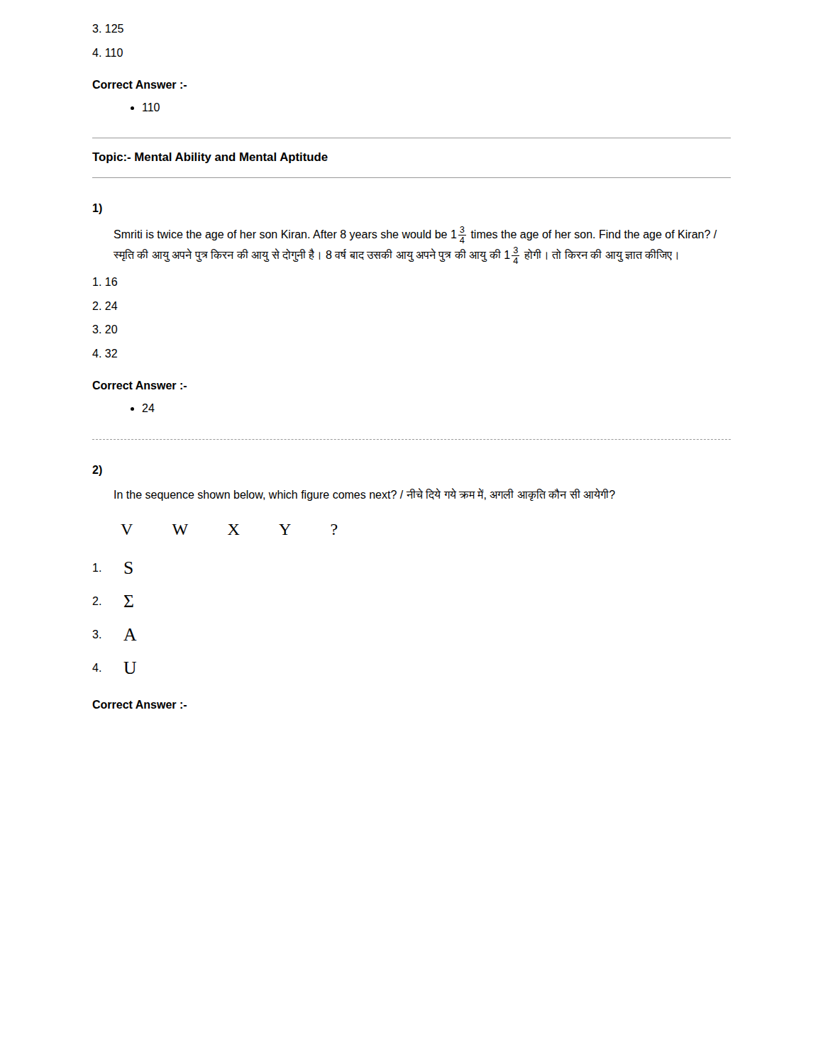3. 125
4. 110
Correct Answer :-
110
Topic:- Mental Ability and Mental Aptitude
1)
Smriti is twice the age of her son Kiran. After 8 years she would be 134 times the age of her son. Find the age of Kiran? / स्मृति की आयु अपने पुत्र किरन की आयु से दोगुनी है। 8 वर्ष बाद उसकी आयु अपने पुत्र की आयु की 134 होगी। तो किरन की आयु ज्ञात कीजिए।
1. 16
2. 24
3. 20
4. 32
Correct Answer :-
24
2)
In the sequence shown below, which figure comes next? / नीचे दिये गये क्रम में, अगली आकृति कौन सी आयेगी?
V W X Y ?
1. S
2. Σ
3. A
4. U
Correct Answer :-